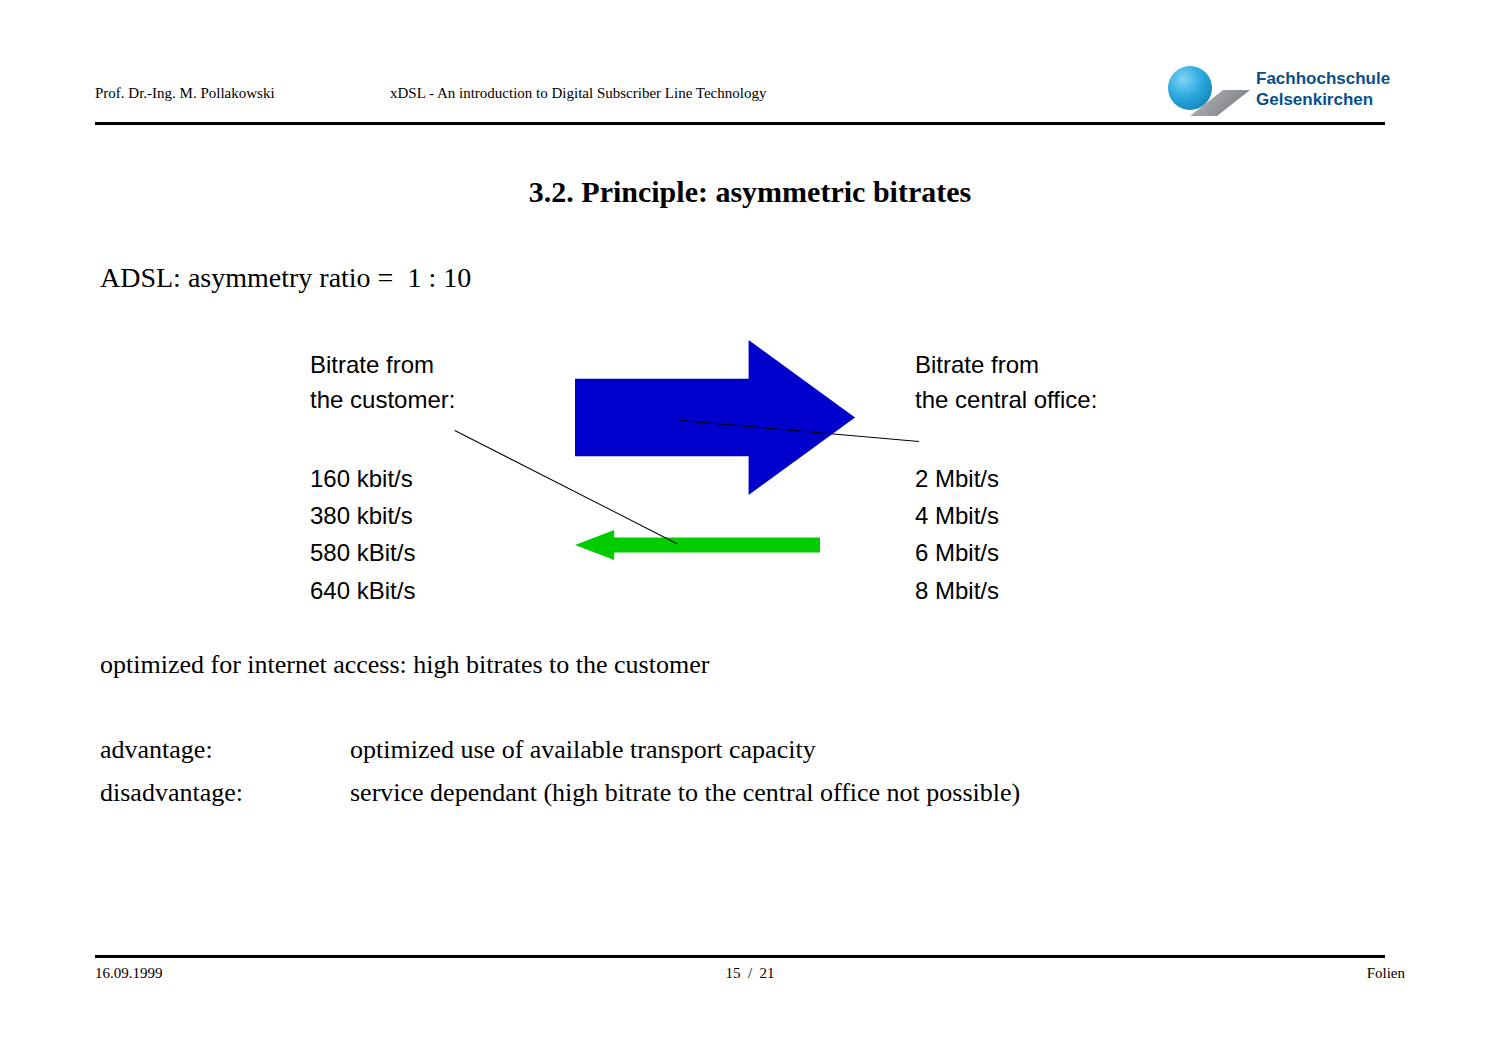Prof. Dr.-Ing. M. Pollakowski
xDSL - An introduction to Digital Subscriber Line Technology
Fachhochschule
Gelsenkirchen
3.2. Principle: asymmetric bitrates
ADSL: asymmetry ratio = 1 : 10
Bitrate from
the customer:
Bitrate from
the central office:
160 kbit/s
380 kbit/s
580 kBit/s
640 kBit/s
2 Mbit/s
4 Mbit/s
6 Mbit/s
8 Mbit/s
optimized for internet access: high bitrates to the customer
advantage:
optimized use of available transport capacity
disadvantage:
service dependant (high bitrate to the central office not possible)
16.09.1999
15 / 21
Folien